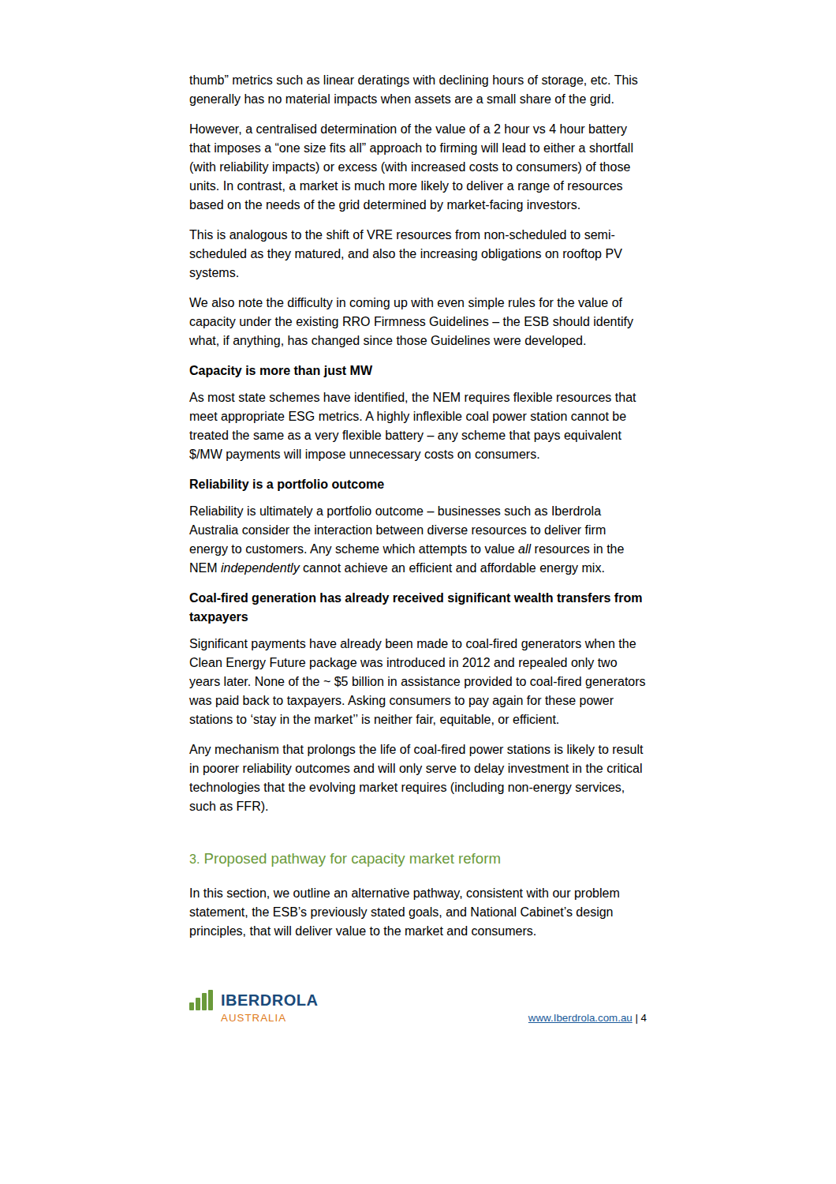thumb” metrics such as linear deratings with declining hours of storage, etc. This generally has no material impacts when assets are a small share of the grid.
However, a centralised determination of the value of a 2 hour vs 4 hour battery that imposes a “one size fits all” approach to firming will lead to either a shortfall (with reliability impacts) or excess (with increased costs to consumers) of those units. In contrast, a market is much more likely to deliver a range of resources based on the needs of the grid determined by market-facing investors.
This is analogous to the shift of VRE resources from non-scheduled to semi-scheduled as they matured, and also the increasing obligations on rooftop PV systems.
We also note the difficulty in coming up with even simple rules for the value of capacity under the existing RRO Firmness Guidelines – the ESB should identify what, if anything, has changed since those Guidelines were developed.
Capacity is more than just MW
As most state schemes have identified, the NEM requires flexible resources that meet appropriate ESG metrics. A highly inflexible coal power station cannot be treated the same as a very flexible battery – any scheme that pays equivalent $/MW payments will impose unnecessary costs on consumers.
Reliability is a portfolio outcome
Reliability is ultimately a portfolio outcome – businesses such as Iberdrola Australia consider the interaction between diverse resources to deliver firm energy to customers. Any scheme which attempts to value all resources in the NEM independently cannot achieve an efficient and affordable energy mix.
Coal-fired generation has already received significant wealth transfers from taxpayers
Significant payments have already been made to coal-fired generators when the Clean Energy Future package was introduced in 2012 and repealed only two years later. None of the ~ $5 billion in assistance provided to coal-fired generators was paid back to taxpayers. Asking consumers to pay again for these power stations to ‘stay in the market’’ is neither fair, equitable, or efficient.
Any mechanism that prolongs the life of coal-fired power stations is likely to result in poorer reliability outcomes and will only serve to delay investment in the critical technologies that the evolving market requires (including non-energy services, such as FFR).
3. Proposed pathway for capacity market reform
In this section, we outline an alternative pathway, consistent with our problem statement, the ESB’s previously stated goals, and National Cabinet’s design principles, that will deliver value to the market and consumers.
IBERDROLA
AUSTRALIA
www.Iberdrola.com.au | 4